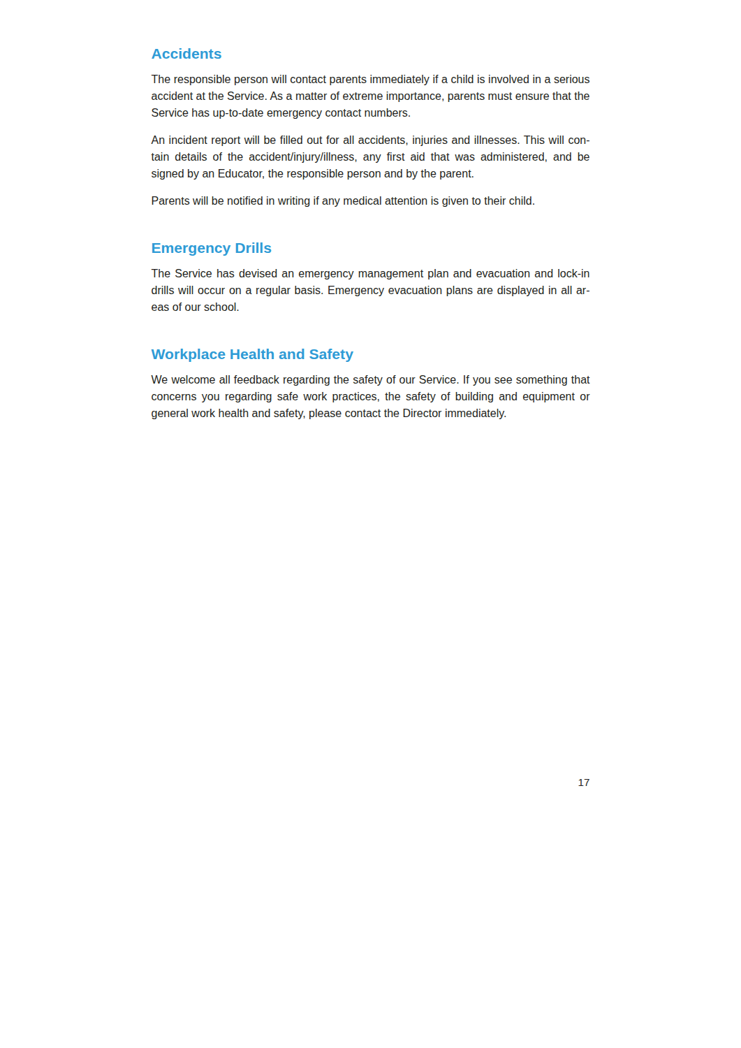Accidents
The responsible person will contact parents immediately if a child is involved in a serious accident at the Service. As a matter of extreme importance, parents must ensure that the Service has up-to-date emergency contact numbers.
An incident report will be filled out for all accidents, injuries and illnesses. This will contain details of the accident/injury/illness, any first aid that was administered, and be signed by an Educator, the responsible person and by the parent.
Parents will be notified in writing if any medical attention is given to their child.
Emergency Drills
The Service has devised an emergency management plan and evacuation and lock-in drills will occur on a regular basis. Emergency evacuation plans are displayed in all areas of our school.
Workplace Health and Safety
We welcome all feedback regarding the safety of our Service. If you see something that concerns you regarding safe work practices, the safety of building and equipment or general work health and safety, please contact the Director immediately.
17